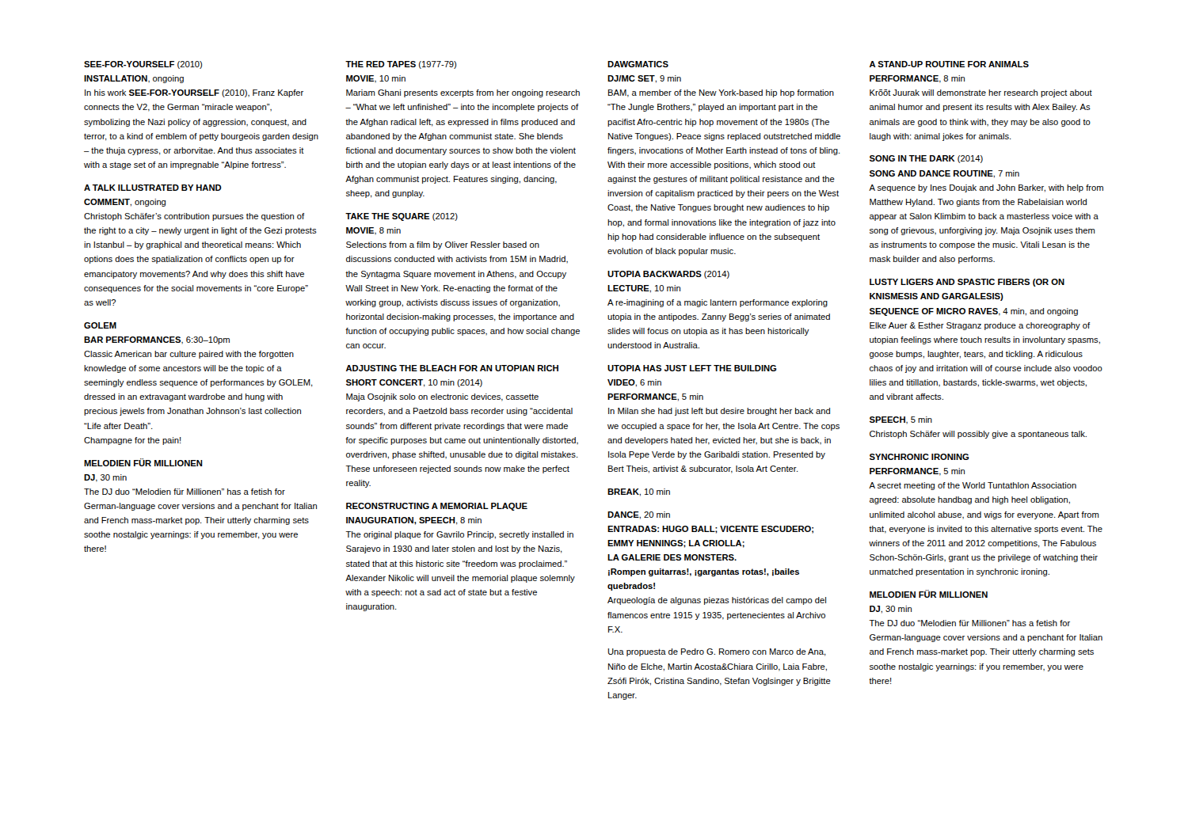SEE-FOR-YOURSELF (2010)
INSTALLATION, ongoing
In his work SEE-FOR-YOURSELF (2010), Franz Kapfer connects the V2, the German “miracle weapon”, symbolizing the Nazi policy of aggression, conquest, and terror, to a kind of emblem of petty bourgeois garden design – the thuja cypress, or arborvitae. And thus associates it with a stage set of an impregnable “Alpine fortress”.
A TALK ILLUSTRATED BY HAND
COMMENT, ongoing
Christoph Schäfer’s contribution pursues the question of the right to a city – newly urgent in light of the Gezi protests in Istanbul – by graphical and theoretical means: Which options does the spatialization of conflicts open up for emancipatory movements? And why does this shift have consequences for the social movements in “core Europe” as well?
GOLEM
BAR PERFORMANCES, 6:30–10pm
Classic American bar culture paired with the forgotten knowledge of some ancestors will be the topic of a seemingly endless sequence of performances by GOLEM, dressed in an extravagant wardrobe and hung with precious jewels from Jonathan Johnson’s last collection “Life after Death”.
Champagne for the pain!
MELODIEN FÜR MILLIONEN
DJ, 30 min
The DJ duo “Melodien für Millionen” has a fetish for German-language cover versions and a penchant for Italian and French mass-market pop. Their utterly charming sets soothe nostalgic yearnings: if you remember, you were there!
THE RED TAPES (1977-79)
MOVIE, 10 min
Mariam Ghani presents excerpts from her ongoing research – “What we left unfinished” – into the incomplete projects of the Afghan radical left, as expressed in films produced and abandoned by the Afghan communist state. She blends fictional and documentary sources to show both the violent birth and the utopian early days or at least intentions of the Afghan communist project. Features singing, dancing, sheep, and gunplay.
TAKE THE SQUARE (2012)
MOVIE, 8 min
Selections from a film by Oliver Ressler based on discussions conducted with activists from 15M in Madrid, the Syntagma Square movement in Athens, and Occupy Wall Street in New York. Re-enacting the format of the working group, activists discuss issues of organization, horizontal decision-making processes, the importance and function of occupying public spaces, and how social change can occur.
ADJUSTING THE BLEACH FOR AN UTOPIAN RICH SHORT CONCERT, 10 min (2014)
Maja Osojnik solo on electronic devices, cassette recorders, and a Paetzold bass recorder using “accidental sounds” from different private recordings that were made for specific purposes but came out unintentionally distorted, overdriven, phase shifted, unusable due to digital mistakes. These unforeseen rejected sounds now make the perfect reality.
RECONSTRUCTING A MEMORIAL PLAQUE INAUGURATION, SPEECH, 8 min
The original plaque for Gavrilo Princip, secretly installed in Sarajevo in 1930 and later stolen and lost by the Nazis, stated that at this historic site “freedom was proclaimed.” Alexander Nikolic will unveil the memorial plaque solemnly with a speech: not a sad act of state but a festive inauguration.
DAWGMATICS
DJ/MC SET, 9 min
BAM, a member of the New York-based hip hop formation “The Jungle Brothers,” played an important part in the pacifist Afro-centric hip hop movement of the 1980s (The Native Tongues). Peace signs replaced outstretched middle fingers, invocations of Mother Earth instead of tons of bling. With their more accessible positions, which stood out against the gestures of militant political resistance and the inversion of capitalism practiced by their peers on the West Coast, the Native Tongues brought new audiences to hip hop, and formal innovations like the integration of jazz into hip hop had considerable influence on the subsequent evolution of black popular music.
UTOPIA BACKWARDS (2014)
LECTURE, 10 min
A re-imagining of a magic lantern performance exploring utopia in the antipodes. Zanny Begg’s series of animated slides will focus on utopia as it has been historically understood in Australia.
UTOPIA HAS JUST LEFT THE BUILDING
VIDEO, 6 min
PERFORMANCE, 5 min
In Milan she had just left but desire brought her back and we occupied a space for her, the Isola Art Centre. The cops and developers hated her, evicted her, but she is back, in Isola Pepe Verde by the Garibaldi station. Presented by Bert Theis, artivist & subcurator, Isola Art Center.
BREAK, 10 min
DANCE, 20 min
ENTRADAS: HUGO BALL; VICENTE ESCUDERO; EMMY HENNINGS; LA CRIOLLA;
LA GALERIE DES MONSTERS.
¡Rompen guitarras!, ¡gargantas rotas!, ¡bailes quebrados!
Arqueología de algunas piezas históricas del campo del flamencos entre 1915 y 1935, pertenecientes al Archivo F.X.
Una propuesta de Pedro G. Romero con Marco de Ana, Niño de Elche, Martin Acosta&Chiara Cirillo, Laia Fabre, Zsófi Pirók, Cristina Sandino, Stefan Voglsinger y Brigitte Langer.
A STAND-UP ROUTINE FOR ANIMALS
PERFORMANCE, 8 min
Krõõt Juurak will demonstrate her research project about animal humor and present its results with Alex Bailey. As animals are good to think with, they may be also good to laugh with: animal jokes for animals.
SONG IN THE DARK (2014)
SONG AND DANCE ROUTINE, 7 min
A sequence by Ines Doujak and John Barker, with help from Matthew Hyland. Two giants from the Rabelaisian world appear at Salon Klimbim to back a masterless voice with a song of grievous, unforgiving joy. Maja Osojnik uses them as instruments to compose the music. Vitali Lesan is the mask builder and also performs.
LUSTY LIGERS AND SPASTIC FIBERS (OR ON KNISMESIS AND GARGALESIS)
SEQUENCE OF MICRO RAVES, 4 min, and ongoing
Elke Auer & Esther Straganz produce a choreography of utopian feelings where touch results in involuntary spasms, goose bumps, laughter, tears, and tickling. A ridiculous chaos of joy and irritation will of course include also voodoo lilies and titillation, bastards, tickle-swarms, wet objects, and vibrant affects.
SPEECH, 5 min
Christoph Schäfer will possibly give a spontaneous talk.
SYNCHRONIC IRONING
PERFORMANCE, 5 min
A secret meeting of the World Tuntathlon Association agreed: absolute handbag and high heel obligation, unlimited alcohol abuse, and wigs for everyone. Apart from that, everyone is invited to this alternative sports event. The winners of the 2011 and 2012 competitions, The Fabulous Schon-Schön-Girls, grant us the privilege of watching their unmatched presentation in synchronic ironing.
MELODIEN FÜR MILLIONEN
DJ, 30 min
The DJ duo “Melodien für Millionen” has a fetish for German-language cover versions and a penchant for Italian and French mass-market pop. Their utterly charming sets soothe nostalgic yearnings: if you remember, you were there!